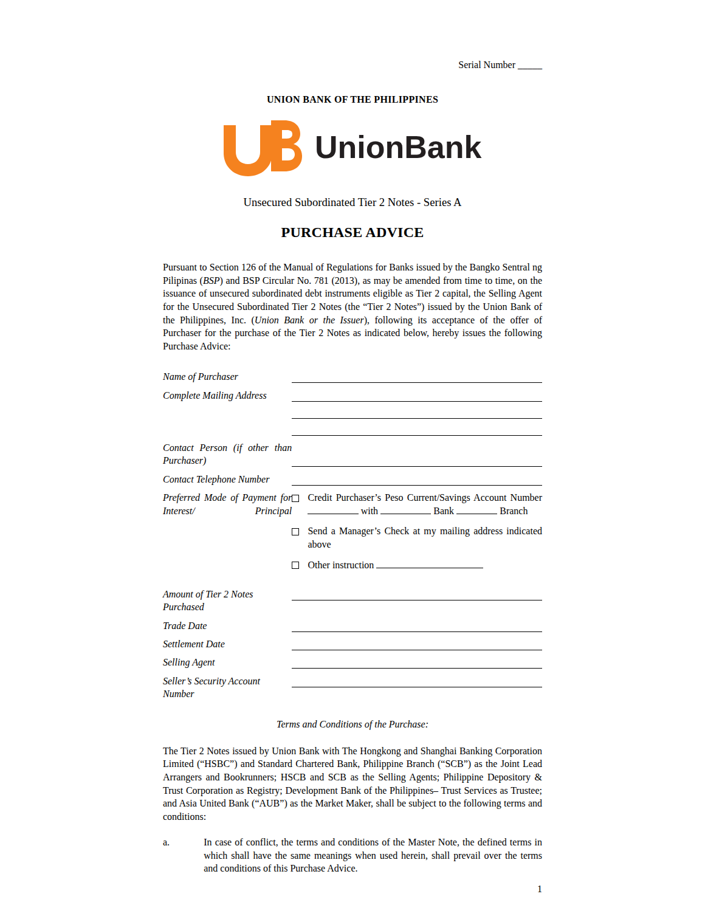Serial Number _____
UNION BANK OF THE PHILIPPINES
UnionBank
Unsecured Subordinated Tier 2 Notes - Series A
PURCHASE ADVICE
Pursuant to Section 126 of the Manual of Regulations for Banks issued by the Bangko Sentral ng Pilipinas (BSP) and BSP Circular No. 781 (2013), as may be amended from time to time, on the issuance of unsecured subordinated debt instruments eligible as Tier 2 capital, the Selling Agent for the Unsecured Subordinated Tier 2 Notes (the “Tier 2 Notes”) issued by the Union Bank of the Philippines, Inc. (Union Bank or the Issuer), following its acceptance of the offer of Purchaser for the purchase of the Tier 2 Notes as indicated below, hereby issues the following Purchase Advice:
| Name of Purchaser | |
| Complete Mailing Address | |
| Contact Person (if other than Purchaser) | |
| Contact Telephone Number | |
| Preferred Mode of Payment for Interest/ Principal | Credit Purchaser’s Peso Current/Savings Account Number with Bank Branch Send a Manager’s Check at my mailing address indicated above Other instruction |
| Amount of Tier 2 Notes Purchased | |
| Trade Date | |
| Settlement Date | |
| Selling Agent | |
| Seller’s Security Account Number | |
Terms and Conditions of the Purchase:
The Tier 2 Notes issued by Union Bank with The Hongkong and Shanghai Banking Corporation Limited (“HSBC”) and Standard Chartered Bank, Philippine Branch (“SCB”) as the Joint Lead Arrangers and Bookrunners; HSCB and SCB as the Selling Agents; Philippine Depository & Trust Corporation as Registry; Development Bank of the Philippines– Trust Services as Trustee; and Asia United Bank (“AUB”) as the Market Maker, shall be subject to the following terms and conditions:
a.
In case of conflict, the terms and conditions of the Master Note, the defined terms in which shall have the same meanings when used herein, shall prevail over the terms and conditions of this Purchase Advice.
1